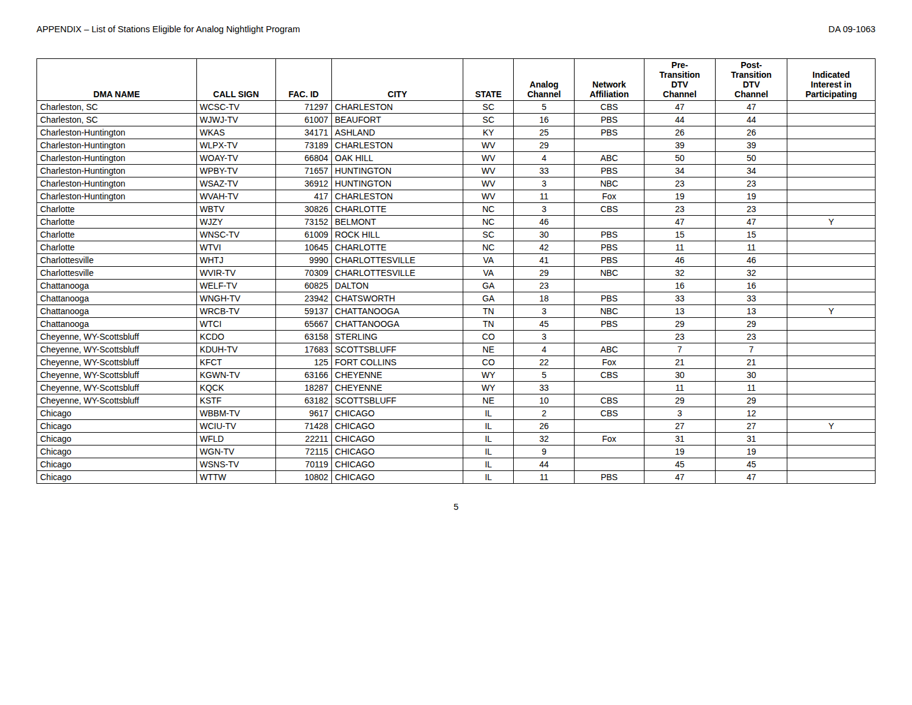APPENDIX – List of Stations Eligible for Analog Nightlight Program
DA 09-1063
| DMA NAME | CALL SIGN | FAC. ID | CITY | STATE | Analog Channel | Network Affiliation | Pre- Transition DTV Channel | Post- Transition DTV Channel | Indicated Interest in Participating |
| --- | --- | --- | --- | --- | --- | --- | --- | --- | --- |
| Charleston, SC | WCSC-TV | 71297 | CHARLESTON | SC | 5 | CBS | 47 | 47 | |
| Charleston, SC | WJWJ-TV | 61007 | BEAUFORT | SC | 16 | PBS | 44 | 44 | |
| Charleston-Huntington | WKAS | 34171 | ASHLAND | KY | 25 | PBS | 26 | 26 | |
| Charleston-Huntington | WLPX-TV | 73189 | CHARLESTON | WV | 29 | | 39 | 39 | |
| Charleston-Huntington | WOAY-TV | 66804 | OAK HILL | WV | 4 | ABC | 50 | 50 | |
| Charleston-Huntington | WPBY-TV | 71657 | HUNTINGTON | WV | 33 | PBS | 34 | 34 | |
| Charleston-Huntington | WSAZ-TV | 36912 | HUNTINGTON | WV | 3 | NBC | 23 | 23 | |
| Charleston-Huntington | WVAH-TV | 417 | CHARLESTON | WV | 11 | Fox | 19 | 19 | |
| Charlotte | WBTV | 30826 | CHARLOTTE | NC | 3 | CBS | 23 | 23 | |
| Charlotte | WJZY | 73152 | BELMONT | NC | 46 | | 47 | 47 | Y |
| Charlotte | WNSC-TV | 61009 | ROCK HILL | SC | 30 | PBS | 15 | 15 | |
| Charlotte | WTVI | 10645 | CHARLOTTE | NC | 42 | PBS | 11 | 11 | |
| Charlottesville | WHTJ | 9990 | CHARLOTTESVILLE | VA | 41 | PBS | 46 | 46 | |
| Charlottesville | WVIR-TV | 70309 | CHARLOTTESVILLE | VA | 29 | NBC | 32 | 32 | |
| Chattanooga | WELF-TV | 60825 | DALTON | GA | 23 | | 16 | 16 | |
| Chattanooga | WNGH-TV | 23942 | CHATSWORTH | GA | 18 | PBS | 33 | 33 | |
| Chattanooga | WRCB-TV | 59137 | CHATTANOOGA | TN | 3 | NBC | 13 | 13 | Y |
| Chattanooga | WTCI | 65667 | CHATTANOOGA | TN | 45 | PBS | 29 | 29 | |
| Cheyenne, WY-Scottsbluff | KCDO | 63158 | STERLING | CO | 3 | | 23 | 23 | |
| Cheyenne, WY-Scottsbluff | KDUH-TV | 17683 | SCOTTSBLUFF | NE | 4 | ABC | 7 | 7 | |
| Cheyenne, WY-Scottsbluff | KFCT | 125 | FORT COLLINS | CO | 22 | Fox | 21 | 21 | |
| Cheyenne, WY-Scottsbluff | KGWN-TV | 63166 | CHEYENNE | WY | 5 | CBS | 30 | 30 | |
| Cheyenne, WY-Scottsbluff | KQCK | 18287 | CHEYENNE | WY | 33 | | 11 | 11 | |
| Cheyenne, WY-Scottsbluff | KSTF | 63182 | SCOTTSBLUFF | NE | 10 | CBS | 29 | 29 | |
| Chicago | WBBM-TV | 9617 | CHICAGO | IL | 2 | CBS | 3 | 12 | |
| Chicago | WCIU-TV | 71428 | CHICAGO | IL | 26 | | 27 | 27 | Y |
| Chicago | WFLD | 22211 | CHICAGO | IL | 32 | Fox | 31 | 31 | |
| Chicago | WGN-TV | 72115 | CHICAGO | IL | 9 | | 19 | 19 | |
| Chicago | WSNS-TV | 70119 | CHICAGO | IL | 44 | | 45 | 45 | |
| Chicago | WTTW | 10802 | CHICAGO | IL | 11 | PBS | 47 | 47 | |
5